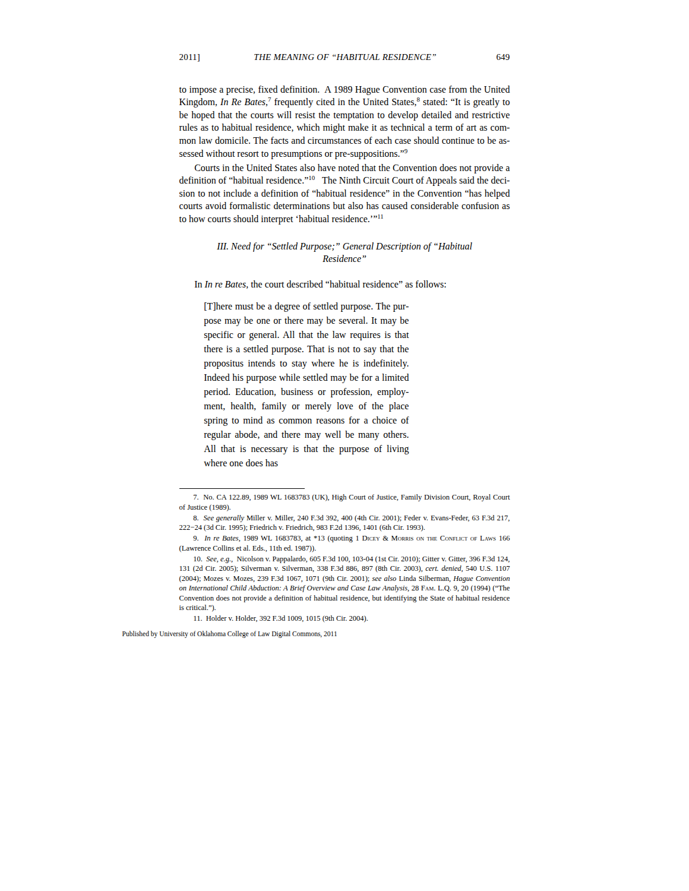2011] THE MEANING OF “HABITUAL RESIDENCE” 649
to impose a precise, fixed definition. A 1989 Hague Convention case from the United Kingdom, In Re Bates,7 frequently cited in the United States,8 stated: “It is greatly to be hoped that the courts will resist the temptation to develop detailed and restrictive rules as to habitual residence, which might make it as technical a term of art as common law domicile. The facts and circumstances of each case should continue to be assessed without resort to presumptions or pre-suppositions.”9
Courts in the United States also have noted that the Convention does not provide a definition of “habitual residence.”10 The Ninth Circuit Court of Appeals said the decision to not include a definition of “habitual residence” in the Convention “has helped courts avoid formalistic determinations but also has caused considerable confusion as to how courts should interpret ‘habitual residence.’”11
III. Need for “Settled Purpose;” General Description of “Habitual
Residence”
In In re Bates, the court described “habitual residence” as follows:
[T]here must be a degree of settled purpose. The purpose may be one or there may be several. It may be specific or general. All that the law requires is that there is a settled purpose. That is not to say that the propositus intends to stay where he is indefinitely. Indeed his purpose while settled may be for a limited period. Education, business or profession, employment, health, family or merely love of the place spring to mind as common reasons for a choice of regular abode, and there may well be many others. All that is necessary is that the purpose of living where one does has
7. No. CA 122.89, 1989 WL 1683783 (UK), High Court of Justice, Family Division Court, Royal Court of Justice (1989).
8. See generally Miller v. Miller, 240 F.3d 392, 400 (4th Cir. 2001); Feder v. Evans-Feder, 63 F.3d 217, 222−24 (3d Cir. 1995); Friedrich v. Friedrich, 983 F.2d 1396, 1401 (6th Cir. 1993).
9. In re Bates, 1989 WL 1683783, at *13 (quoting 1 Dicey & Morris on the Conflict of Laws 166 (Lawrence Collins et al. Eds., 11th ed. 1987)).
10. See, e.g., Nicolson v. Pappalardo, 605 F.3d 100, 103-04 (1st Cir. 2010); Gitter v. Gitter, 396 F.3d 124, 131 (2d Cir. 2005); Silverman v. Silverman, 338 F.3d 886, 897 (8th Cir. 2003), cert. denied, 540 U.S. 1107 (2004); Mozes v. Mozes, 239 F.3d 1067, 1071 (9th Cir. 2001); see also Linda Silberman, Hague Convention on International Child Abduction: A Brief Overview and Case Law Analysis, 28 Fam. L.Q. 9, 20 (1994) (“The Convention does not provide a definition of habitual residence, but identifying the State of habitual residence is critical.”).
11. Holder v. Holder, 392 F.3d 1009, 1015 (9th Cir. 2004).
Published by University of Oklahoma College of Law Digital Commons, 2011